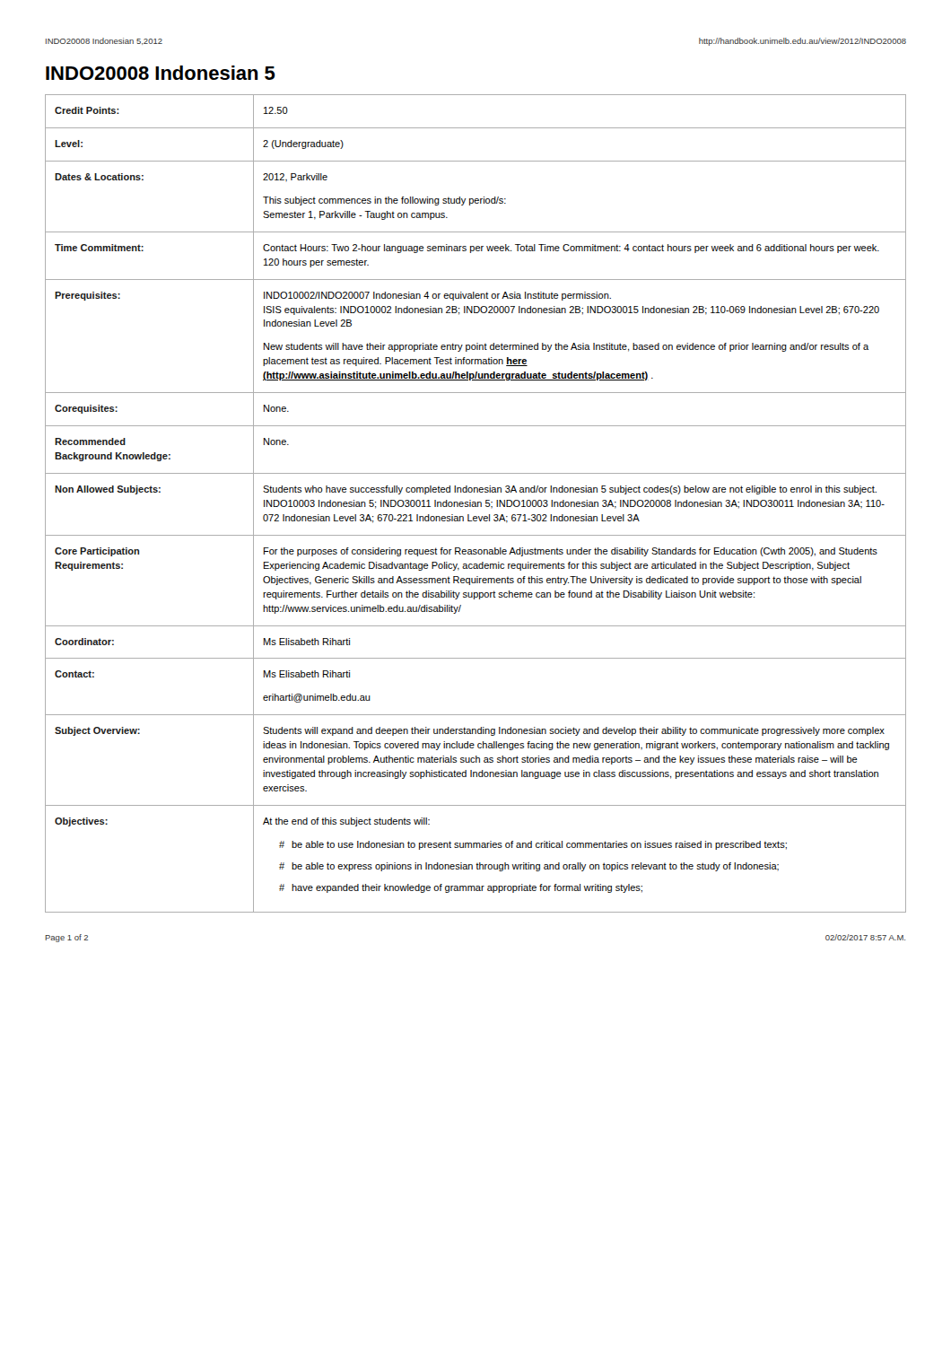INDO20008 Indonesian 5,2012
http://handbook.unimelb.edu.au/view/2012/INDO20008
INDO20008 Indonesian 5
| Credit Points: | 12.50 |
| Level: | 2 (Undergraduate) |
| Dates & Locations: | 2012, Parkville This subject commences in the following study period/s: Semester 1, Parkville - Taught on campus. |
| Time Commitment: | Contact Hours: Two 2-hour language seminars per week. Total Time Commitment: 4 contact hours per week and 6 additional hours per week. 120 hours per semester. |
| Prerequisites: | INDO10002/INDO20007 Indonesian 4 or equivalent or Asia Institute permission. ISIS equivalents: INDO10002 Indonesian 2B; INDO20007 Indonesian 2B; INDO30015 Indonesian 2B; 110-069 Indonesian Level 2B; 670-220 Indonesian Level 2B New students will have their appropriate entry point determined by the Asia Institute, based on evidence of prior learning and/or results of a placement test as required. Placement Test information here (http://www.asiainstitute.unimelb.edu.au/help/undergraduate_students/placement) . |
| Corequisites: | None. |
| Recommended Background Knowledge: | None. |
| Non Allowed Subjects: | Students who have successfully completed Indonesian 3A and/or Indonesian 5 subject codes(s) below are not eligible to enrol in this subject. INDO10003 Indonesian 5; INDO30011 Indonesian 5; INDO10003 Indonesian 3A; INDO20008 Indonesian 3A; INDO30011 Indonesian 3A; 110-072 Indonesian Level 3A; 670-221 Indonesian Level 3A; 671-302 Indonesian Level 3A |
| Core Participation Requirements: | For the purposes of considering request for Reasonable Adjustments under the disability Standards for Education (Cwth 2005), and Students Experiencing Academic Disadvantage Policy, academic requirements for this subject are articulated in the Subject Description, Subject Objectives, Generic Skills and Assessment Requirements of this entry.The University is dedicated to provide support to those with special requirements. Further details on the disability support scheme can be found at the Disability Liaison Unit website: http://www.services.unimelb.edu.au/disability/ |
| Coordinator: | Ms Elisabeth Riharti |
| Contact: | Ms Elisabeth Riharti eriharti@unimelb.edu.au |
| Subject Overview: | Students will expand and deepen their understanding Indonesian society and develop their ability to communicate progressively more complex ideas in Indonesian. Topics covered may include challenges facing the new generation, migrant workers, contemporary nationalism and tackling environmental problems. Authentic materials such as short stories and media reports – and the key issues these materials raise – will be investigated through increasingly sophisticated Indonesian language use in class discussions, presentations and essays and short translation exercises. |
| Objectives: | At the end of this subject students will: be able to use Indonesian to present summaries of and critical commentaries on issues raised in prescribed texts; be able to express opinions in Indonesian through writing and orally on topics relevant to the study of Indonesia; have expanded their knowledge of grammar appropriate for formal writing styles; |
Page 1 of 2
02/02/2017 8:57 A.M.